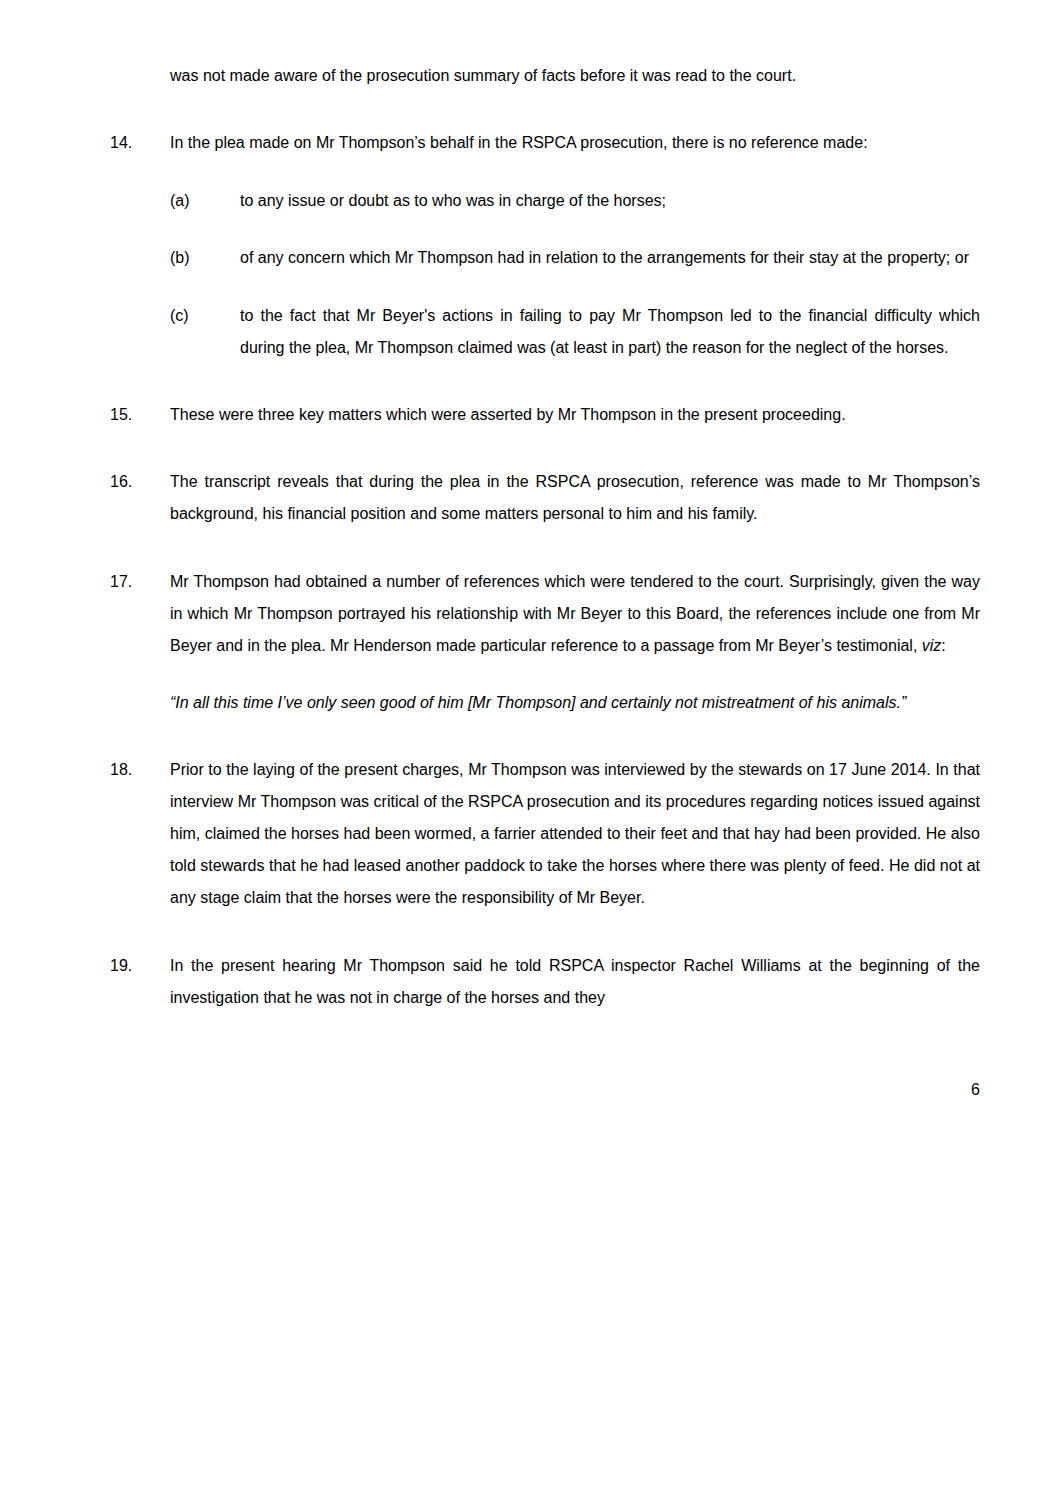was not made aware of the prosecution summary of facts before it was read to the court.
14.
In the plea made on Mr Thompson’s behalf in the RSPCA prosecution, there is no reference made:
(a) to any issue or doubt as to who was in charge of the horses;
(b) of any concern which Mr Thompson had in relation to the arrangements for their stay at the property; or
(c) to the fact that Mr Beyer's actions in failing to pay Mr Thompson led to the financial difficulty which during the plea, Mr Thompson claimed was (at least in part) the reason for the neglect of the horses.
15.
These were three key matters which were asserted by Mr Thompson in the present proceeding.
16.
The transcript reveals that during the plea in the RSPCA prosecution, reference was made to Mr Thompson’s background, his financial position and some matters personal to him and his family.
17.
Mr Thompson had obtained a number of references which were tendered to the court. Surprisingly, given the way in which Mr Thompson portrayed his relationship with Mr Beyer to this Board, the references include one from Mr Beyer and in the plea. Mr Henderson made particular reference to a passage from Mr Beyer’s testimonial, viz:
“In all this time I’ve only seen good of him [Mr Thompson] and certainly not mistreatment of his animals.”
18.
Prior to the laying of the present charges, Mr Thompson was interviewed by the stewards on 17 June 2014. In that interview Mr Thompson was critical of the RSPCA prosecution and its procedures regarding notices issued against him, claimed the horses had been wormed, a farrier attended to their feet and that hay had been provided. He also told stewards that he had leased another paddock to take the horses where there was plenty of feed. He did not at any stage claim that the horses were the responsibility of Mr Beyer.
19.
In the present hearing Mr Thompson said he told RSPCA inspector Rachel Williams at the beginning of the investigation that he was not in charge of the horses and they
6